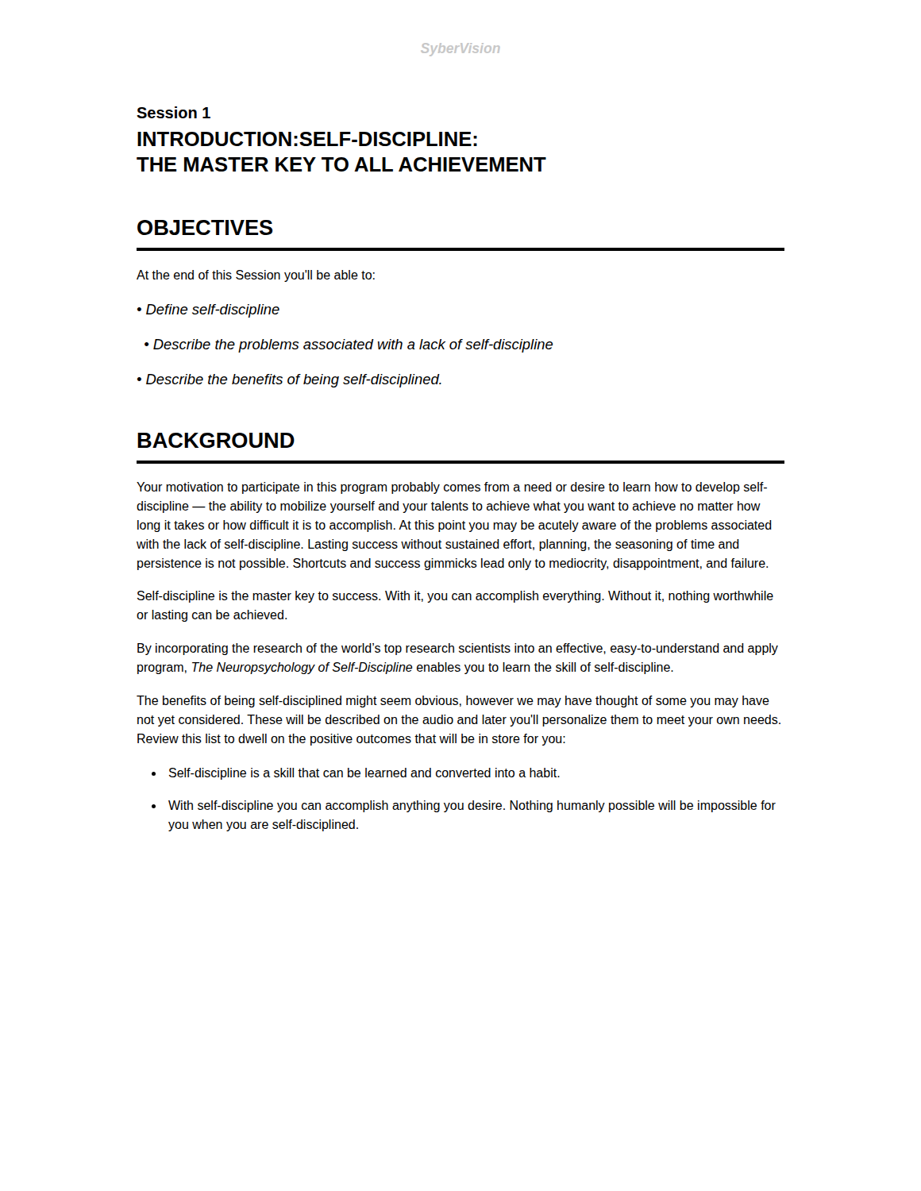SyberVision
Session 1
Introduction:Self-Discipline:
The Master Key to All Achievement
Objectives
At the end of this Session you'll be able to:
• Define self-discipline
• Describe the problems associated with a lack of self-discipline
• Describe the benefits of being self-disciplined.
Background
Your motivation to participate in this program probably comes from a need or desire to learn how to develop self-discipline — the ability to mobilize yourself and your talents to achieve what you want to achieve no matter how long it takes or how difficult it is to accomplish. At this point you may be acutely aware of the problems associated with the lack of self-discipline. Lasting success without sustained effort, planning, the seasoning of time and persistence is not possible. Shortcuts and success gimmicks lead only to mediocrity, disappointment, and failure.
Self-discipline is the master key to success. With it, you can accomplish everything. Without it, nothing worthwhile or lasting can be achieved.
By incorporating the research of the world’s top research scientists into an effective, easy-to-understand and apply program, The Neuropsychology of Self-Discipline enables you to learn the skill of self-discipline.
The benefits of being self-disciplined might seem obvious, however we may have thought of some you may have not yet considered. These will be described on the audio and later you'll personalize them to meet your own needs. Review this list to dwell on the positive outcomes that will be in store for you:
Self-discipline is a skill that can be learned and converted into a habit.
With self-discipline you can accomplish anything you desire. Nothing humanly possible will be impossible for you when you are self-disciplined.